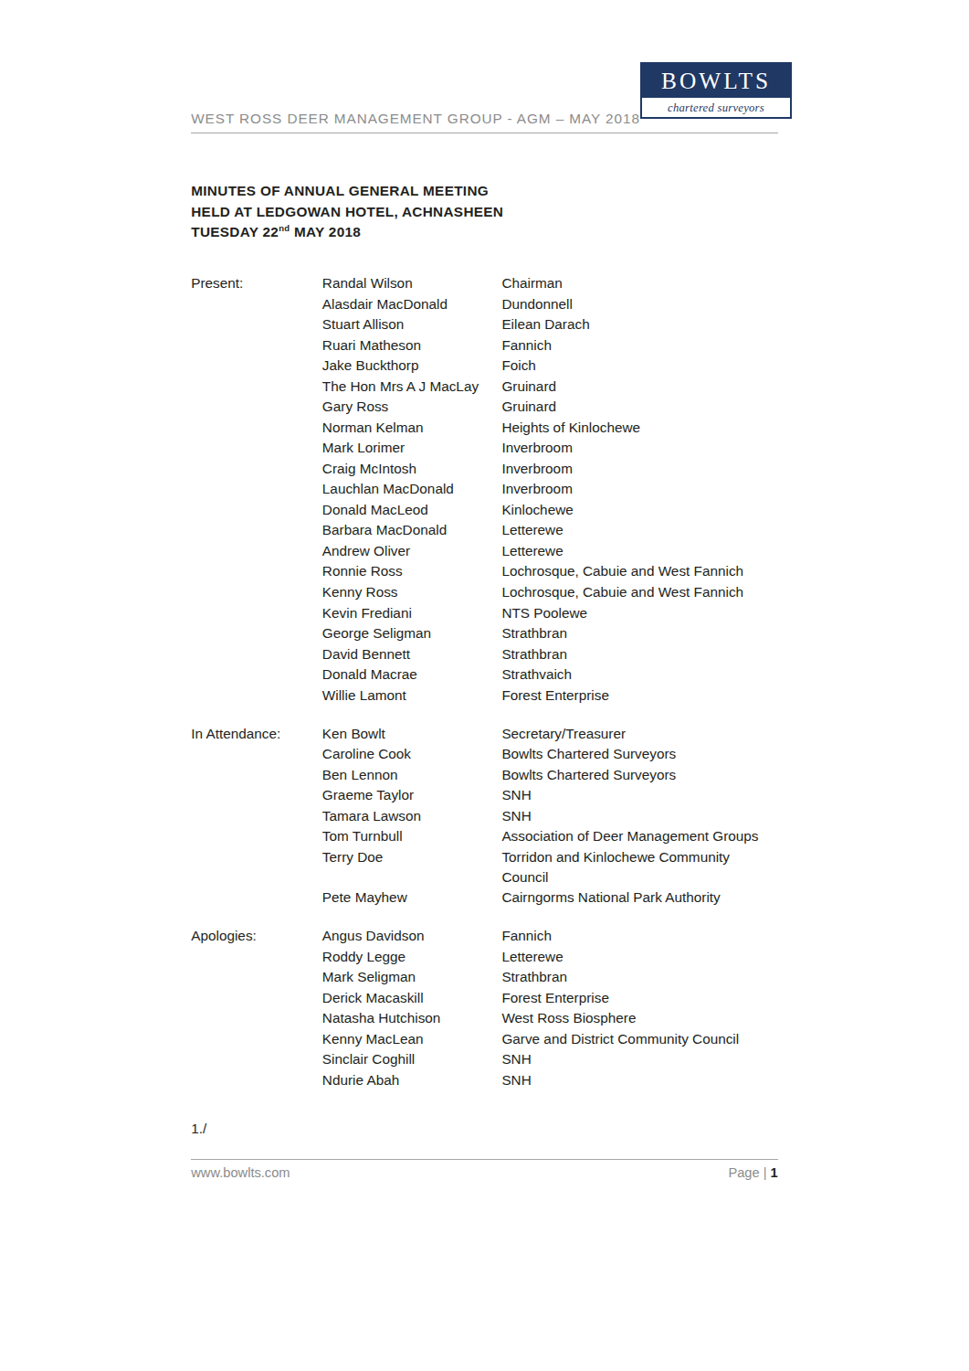West Ross Deer Management Group - AGM – May 2018
BOWLTS
chartered surveyors
Minutes of Annual General Meeting
Held at Ledgowan Hotel, Achnasheen
Tuesday 22nd May 2018
| Present: | Randal Wilson | Chairman |
| | Alasdair MacDonald | Dundonnell |
| | Stuart Allison | Eilean Darach |
| | Ruari Matheson | Fannich |
| | Jake Buckthorp | Foich |
| | The Hon Mrs A J MacLay | Gruinard |
| | Gary Ross | Gruinard |
| | Norman Kelman | Heights of Kinlochewe |
| | Mark Lorimer | Inverbroom |
| | Craig McIntosh | Inverbroom |
| | Lauchlan MacDonald | Inverbroom |
| | Donald MacLeod | Kinlochewe |
| | Barbara MacDonald | Letterewe |
| | Andrew Oliver | Letterewe |
| | Ronnie Ross | Lochrosque, Cabuie and West Fannich |
| | Kenny Ross | Lochrosque, Cabuie and West Fannich |
| | Kevin Frediani | NTS Poolewe |
| | George Seligman | Strathbran |
| | David Bennett | Strathbran |
| | Donald Macrae | Strathvaich |
| | Willie Lamont | Forest Enterprise |
| In Attendance: | Ken Bowlt | Secretary/Treasurer |
| | Caroline Cook | Bowlts Chartered Surveyors |
| | Ben Lennon | Bowlts Chartered Surveyors |
| | Graeme Taylor | SNH |
| | Tamara Lawson | SNH |
| | Tom Turnbull | Association of Deer Management Groups |
| | Terry Doe | Torridon and Kinlochewe Community Council |
| | Pete Mayhew | Cairngorms National Park Authority |
| Apologies: | Angus Davidson | Fannich |
| | Roddy Legge | Letterewe |
| | Mark Seligman | Strathbran |
| | Derick Macaskill | Forest Enterprise |
| | Natasha Hutchison | West Ross Biosphere |
| | Kenny MacLean | Garve and District Community Council |
| | Sinclair Coghill | SNH |
| | Ndurie Abah | SNH |
1./
www.bowlts.com Page | 1